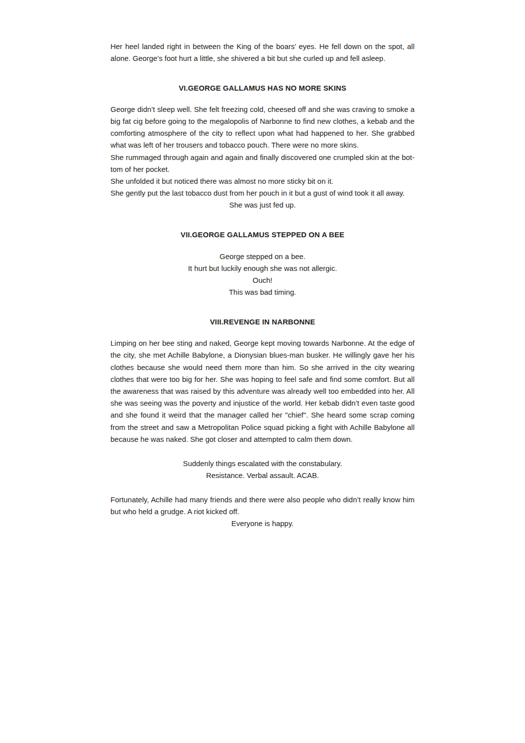Her heel landed right in between the King of the boars’ eyes. He fell down on the spot, all alone. George’s foot hurt a little, she shivered a bit but she curled up and fell asleep.
VI.George Gallamus has no more skins
George didn’t sleep well. She felt freezing cold, cheesed off and she was craving to smoke a big fat cig before going to the megalopolis of Narbonne to find new clothes, a kebab and the comforting atmosphere of the city to reflect upon what had happened to her. She grabbed what was left of her trousers and tobacco pouch. There were no more skins.
She rummaged through again and again and finally discovered one crumpled skin at the bottom of her pocket.
She unfolded it but noticed there was almost no more sticky bit on it.
She gently put the last tobacco dust from her pouch in it but a gust of wind took it all away.
She was just fed up.
VII.George Gallamus stepped on a bee
George stepped on a bee.
It hurt but luckily enough she was not allergic.
Ouch!
This was bad timing.
VIII.Revenge in Narbonne
Limping on her bee sting and naked, George kept moving towards Narbonne. At the edge of the city, she met Achille Babylone, a Dionysian blues-man busker. He willingly gave her his clothes because she would need them more than him. So she arrived in the city wearing clothes that were too big for her. She was hoping to feel safe and find some comfort. But all the awareness that was raised by this adventure was already well too embedded into her. All she was seeing was the poverty and injustice of the world. Her kebab didn’t even taste good and she found it weird that the manager called her "chief". She heard some scrap coming from the street and saw a Metropolitan Police squad picking a fight with Achille Babylone all because he was naked. She got closer and attempted to calm them down.
Suddenly things escalated with the constabulary.
Resistance. Verbal assault. ACAB.
Fortunately, Achille had many friends and there were also people who didn’t really know him but who held a grudge. A riot kicked off.
Everyone is happy.